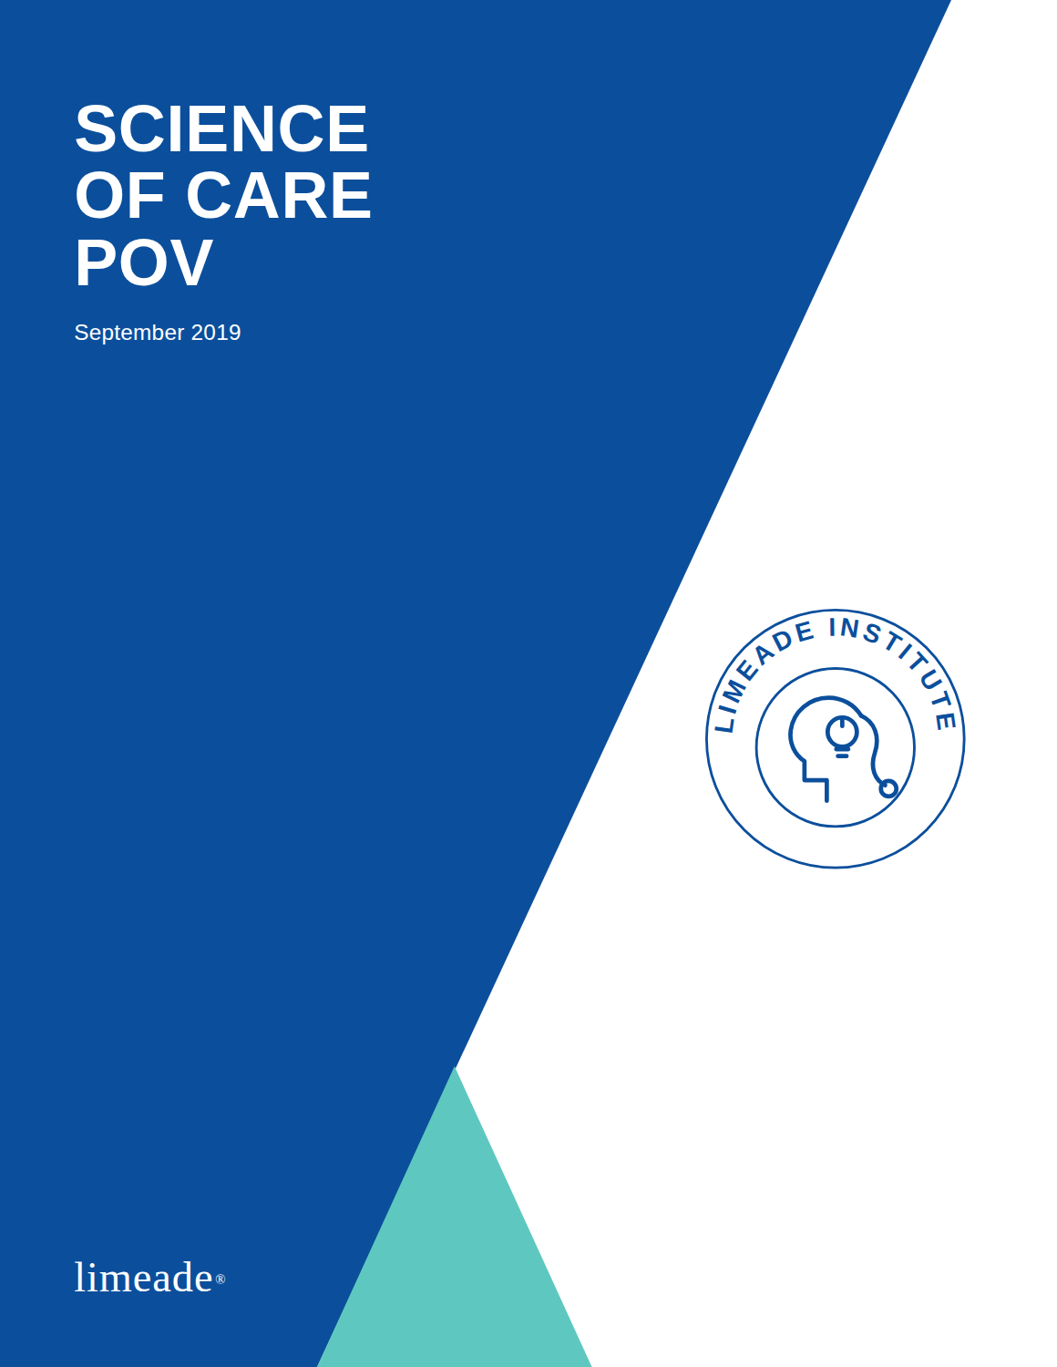Science of Care POV
September 2019
LIMEADE INSTITUTE
limeade®